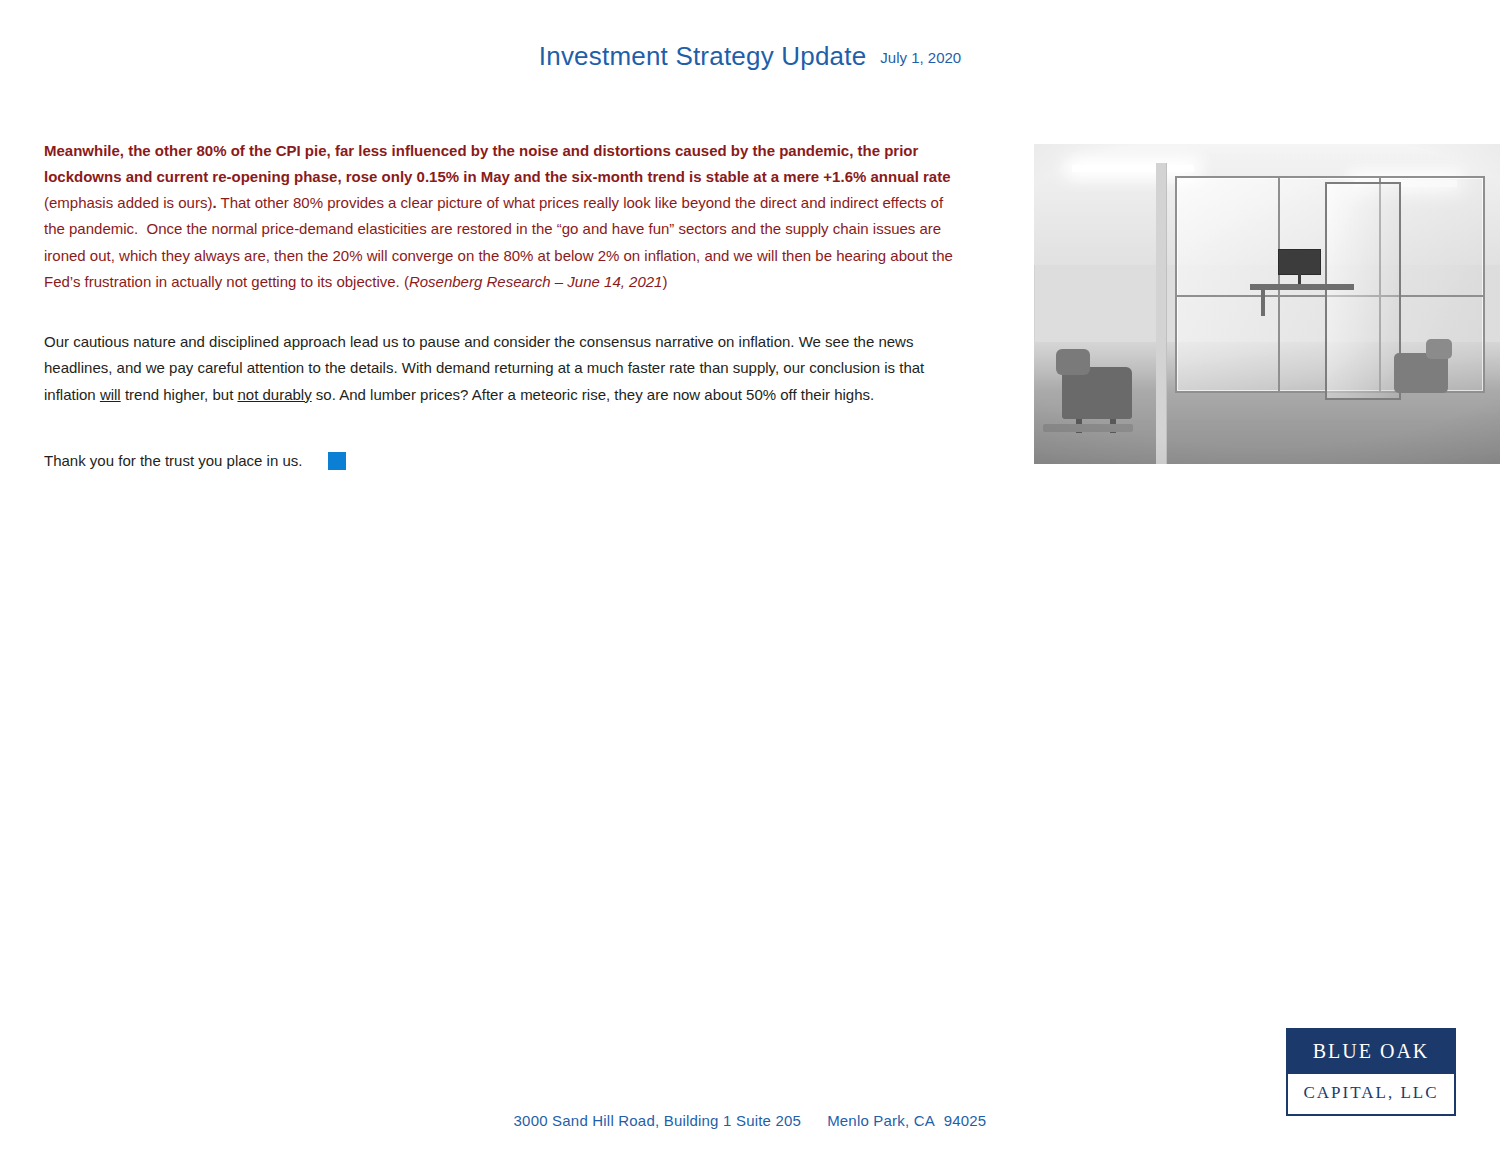Investment Strategy Update
July 1, 2020
Meanwhile, the other 80% of the CPI pie, far less influenced by the noise and distortions caused by the pandemic, the prior lockdowns and current re-opening phase, rose only 0.15% in May and the six-month trend is stable at a mere +1.6% annual rate (emphasis added is ours). That other 80% provides a clear picture of what prices really look like beyond the direct and indirect effects of the pandemic. Once the normal price-demand elasticities are restored in the “go and have fun” sectors and the supply chain issues are ironed out, which they always are, then the 20% will converge on the 80% at below 2% on inflation, and we will then be hearing about the Fed’s frustration in actually not getting to its objective. (Rosenberg Research – June 14, 2021)
Our cautious nature and disciplined approach lead us to pause and consider the consensus narrative on inflation. We see the news headlines, and we pay careful attention to the details. With demand returning at a much faster rate than supply, our conclusion is that inflation will trend higher, but not durably so. And lumber prices? After a meteoric rise, they are now about 50% off their highs.
Thank you for the trust you place in us.
3000 Sand Hill Road, Building 1 Suite 205 Menlo Park, CA 94025
BLUE OAK
CAPITAL, LLC